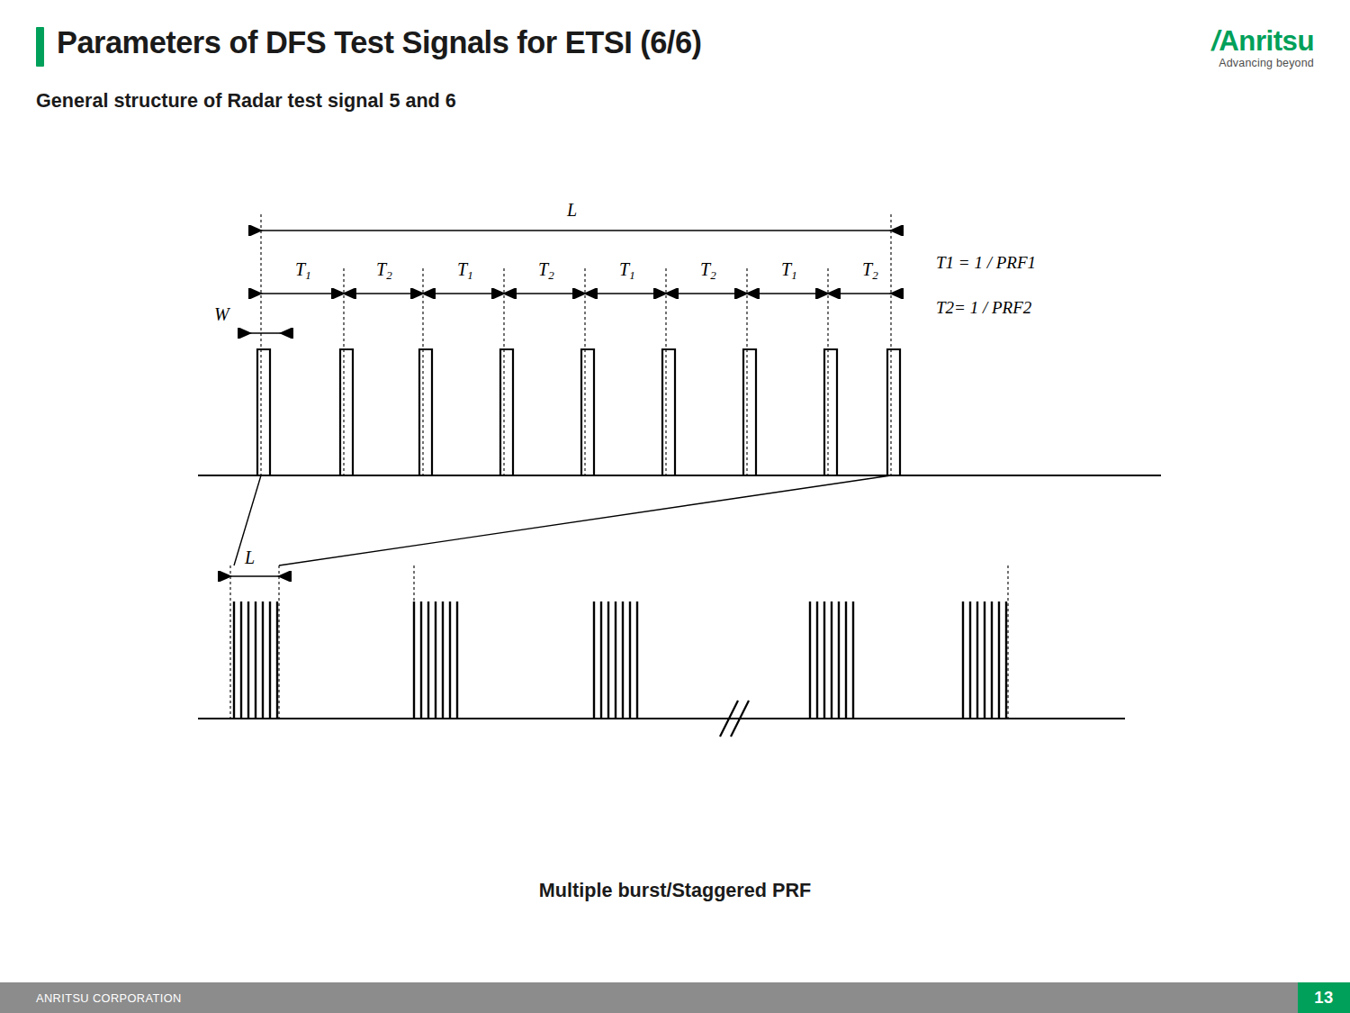Parameters of DFS Test Signals for ETSI (6/6)
/Anritsu Advancing beyond
General structure of Radar test signal 5 and 6
General structure of radar test signals 5 and 6 Upper diagram shows a pulse train of eight pulses with pulse width W, alternating intervals T1 and T2 spanning total burst length L. Equations state T1 equals 1 divided by PRF1 and T2 equals 1 divided by PRF2. Lower diagram shows five repeated bursts along a time axis, with a leader line expanding one burst into the upper detail. L T1 T2 T1 T2 T1 T2 T1 T2 W T1 = 1 / PRF1 T2= 1 / PRF2 L
Multiple burst/Staggered PRF
ANRITSU CORPORATION
13